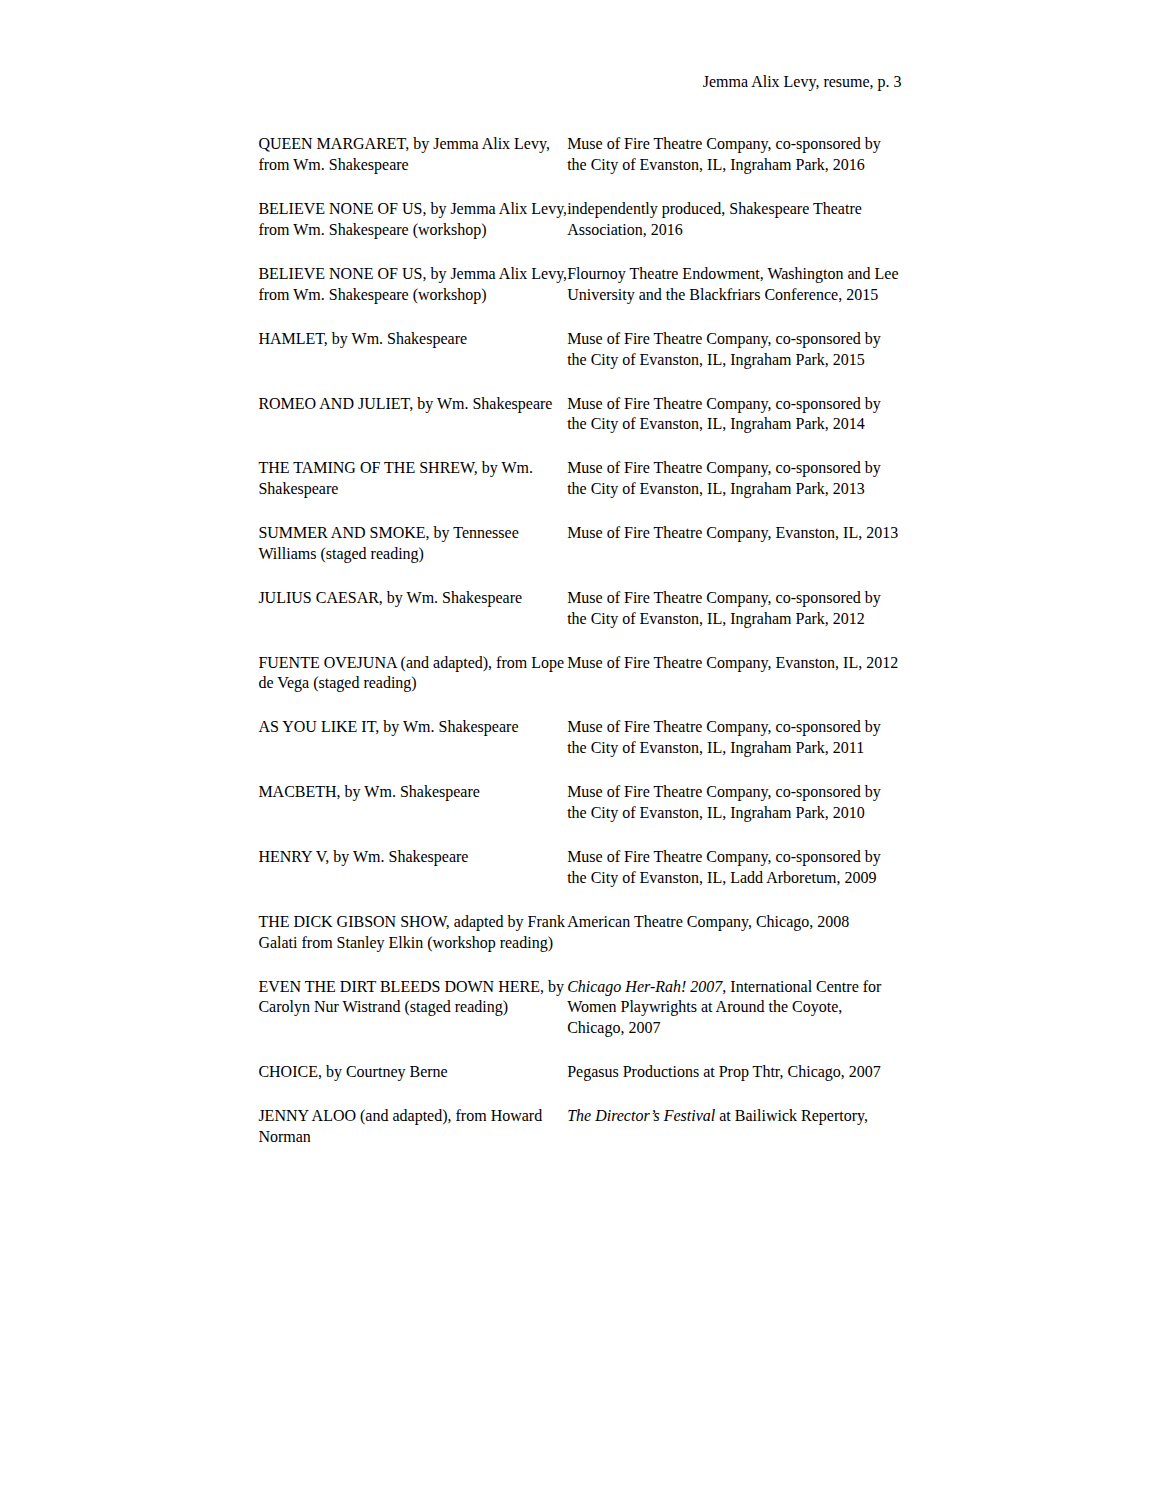Jemma Alix Levy, resume, p. 3
| QUEEN MARGARET, by Jemma Alix Levy, from Wm. Shakespeare | Muse of Fire Theatre Company, co-sponsored by the City of Evanston, IL, Ingraham Park, 2016 |
| BELIEVE NONE OF US, by Jemma Alix Levy, from Wm. Shakespeare (workshop) | independently produced, Shakespeare Theatre Association, 2016 |
| BELIEVE NONE OF US, by Jemma Alix Levy, from Wm. Shakespeare (workshop) | Flournoy Theatre Endowment, Washington and Lee University and the Blackfriars Conference, 2015 |
| HAMLET, by Wm. Shakespeare | Muse of Fire Theatre Company, co-sponsored by the City of Evanston, IL, Ingraham Park, 2015 |
| ROMEO AND JULIET, by Wm. Shakespeare | Muse of Fire Theatre Company, co-sponsored by the City of Evanston, IL, Ingraham Park, 2014 |
| THE TAMING OF THE SHREW, by Wm. Shakespeare | Muse of Fire Theatre Company, co-sponsored by the City of Evanston, IL, Ingraham Park, 2013 |
| SUMMER AND SMOKE, by Tennessee Williams (staged reading) | Muse of Fire Theatre Company, Evanston, IL, 2013 |
| JULIUS CAESAR, by Wm. Shakespeare | Muse of Fire Theatre Company, co-sponsored by the City of Evanston, IL, Ingraham Park, 2012 |
| FUENTE OVEJUNA (and adapted), from Lope de Vega (staged reading) | Muse of Fire Theatre Company, Evanston, IL, 2012 |
| AS YOU LIKE IT, by Wm. Shakespeare | Muse of Fire Theatre Company, co-sponsored by the City of Evanston, IL, Ingraham Park, 2011 |
| MACBETH, by Wm. Shakespeare | Muse of Fire Theatre Company, co-sponsored by the City of Evanston, IL, Ingraham Park, 2010 |
| HENRY V, by Wm. Shakespeare | Muse of Fire Theatre Company, co-sponsored by the City of Evanston, IL, Ladd Arboretum, 2009 |
| THE DICK GIBSON SHOW, adapted by Frank Galati from Stanley Elkin (workshop reading) | American Theatre Company, Chicago, 2008 |
| EVEN THE DIRT BLEEDS DOWN HERE, by Carolyn Nur Wistrand (staged reading) | Chicago Her-Rah! 2007 , International Centre for Women Playwrights at Around the Coyote, Chicago, 2007 |
| CHOICE, by Courtney Berne | Pegasus Productions at Prop Thtr, Chicago, 2007 |
| JENNY ALOO (and adapted), from Howard Norman | The Director’s Festival at Bailiwick Repertory, |